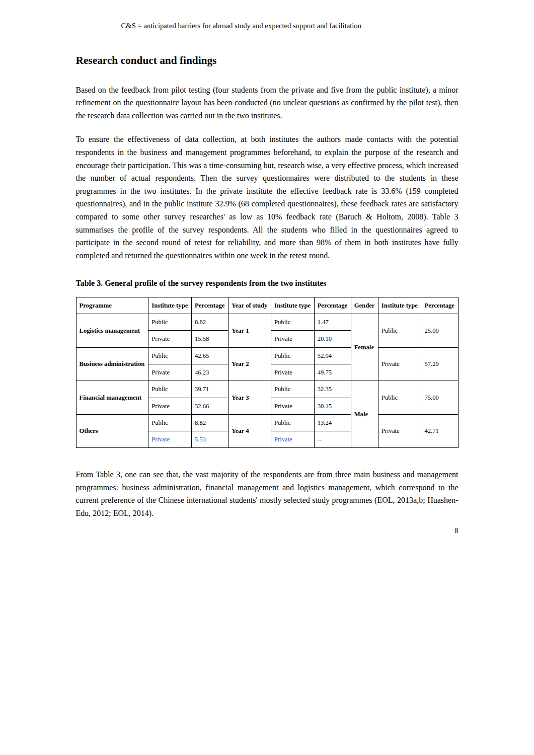C&S = anticipated barriers for abroad study and expected support and facilitation
Research conduct and findings
Based on the feedback from pilot testing (four students from the private and five from the public institute), a minor refinement on the questionnaire layout has been conducted (no unclear questions as confirmed by the pilot test), then the research data collection was carried out in the two institutes.
To ensure the effectiveness of data collection, at both institutes the authors made contacts with the potential respondents in the business and management programmes beforehand, to explain the purpose of the research and encourage their participation. This was a time-consuming but, research wise, a very effective process, which increased the number of actual respondents. Then the survey questionnaires were distributed to the students in these programmes in the two institutes. In the private institute the effective feedback rate is 33.6% (159 completed questionnaires), and in the public institute 32.9% (68 completed questionnaires), these feedback rates are satisfactory compared to some other survey researches' as low as 10% feedback rate (Baruch & Holtom, 2008). Table 3 summarises the profile of the survey respondents. All the students who filled in the questionnaires agreed to participate in the second round of retest for reliability, and more than 98% of them in both institutes have fully completed and returned the questionnaires within one week in the retest round.
Table 3. General profile of the survey respondents from the two institutes
| Programme | Institute type | Percentage | Year of study | Institute type | Percentage | Gender | Institute type | Percentage |
| --- | --- | --- | --- | --- | --- | --- | --- | --- |
| Logistics management | Public | 8.82 | Year 1 | Public | 1.47 | Female | Public | 25.00 |
| Private | 15.58 | Private | 20.10 |
| Business administration | Public | 42.65 | Year 2 | Public | 52.94 | Private | 57.29 |
| Private | 46.23 | Private | 49.75 |
| Financial management | Public | 39.71 | Year 3 | Public | 32.35 | Male | Public | 75.00 |
| Private | 32.66 | Private | 30.15 |
| Others | Public | 8.82 | Year 4 | Public | 13.24 | Private | 42.71 |
| Private | 5.53 | Private | -- |
From Table 3, one can see that, the vast majority of the respondents are from three main business and management programmes: business administration, financial management and logistics management, which correspond to the current preference of the Chinese international students' mostly selected study programmes (EOL, 2013a,b; Huashen-Edu, 2012; EOL, 2014).
8